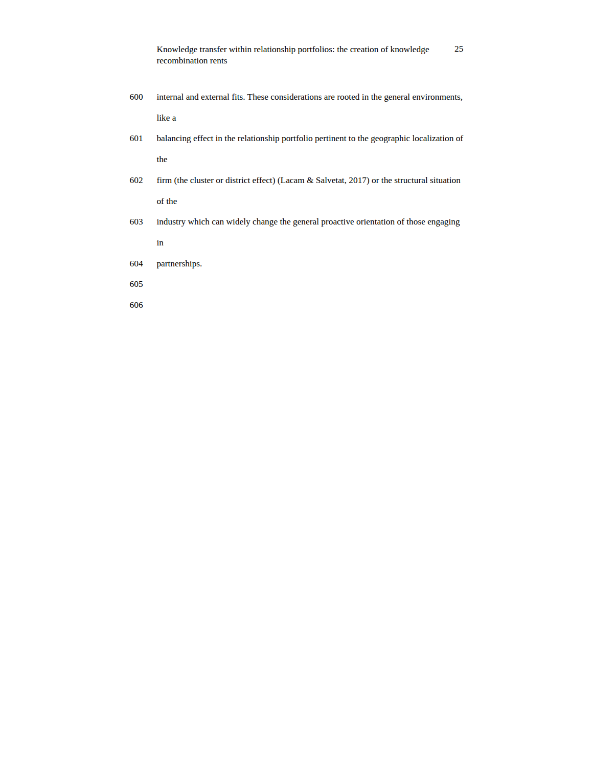Knowledge transfer within relationship portfolios: the creation of knowledge recombination rents
25
600 internal and external fits. These considerations are rooted in the general environments, like a
601 balancing effect in the relationship portfolio pertinent to the geographic localization of the
602 firm (the cluster or district effect) (Lacam & Salvetat, 2017) or the structural situation of the
603 industry which can widely change the general proactive orientation of those engaging in
604 partnerships.
605
606